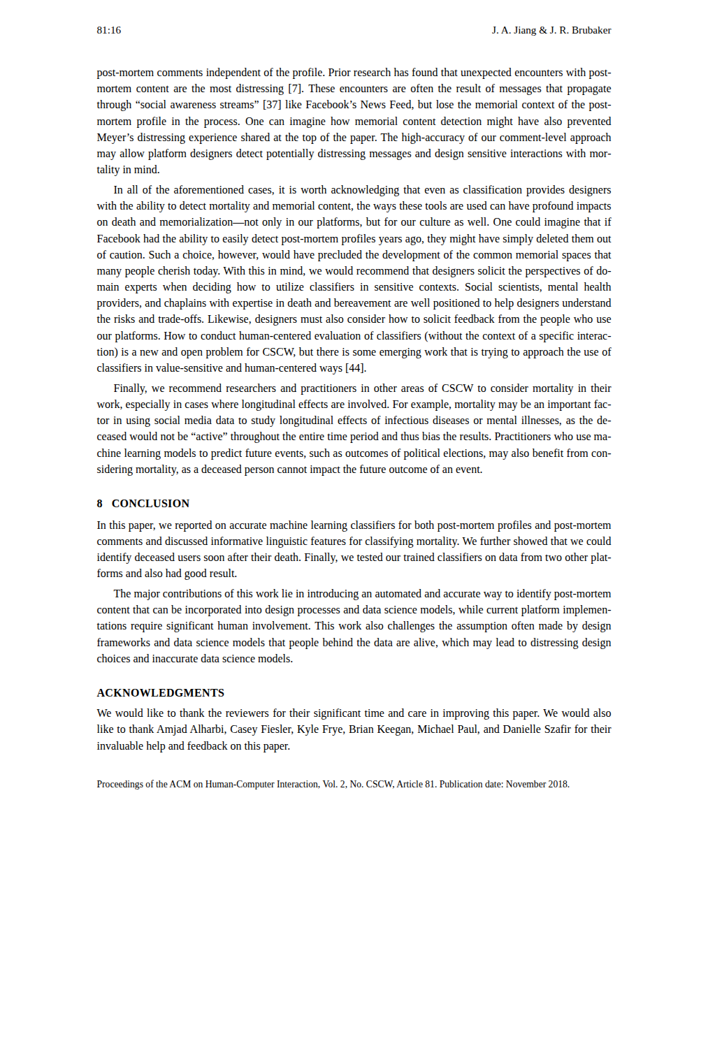81:16 J. A. Jiang & J. R. Brubaker
post-mortem comments independent of the profile. Prior research has found that unexpected encounters with post-mortem content are the most distressing [7]. These encounters are often the result of messages that propagate through “social awareness streams” [37] like Facebook’s News Feed, but lose the memorial context of the post-mortem profile in the process. One can imagine how memorial content detection might have also prevented Meyer’s distressing experience shared at the top of the paper. The high-accuracy of our comment-level approach may allow platform designers detect potentially distressing messages and design sensitive interactions with mortality in mind.
In all of the aforementioned cases, it is worth acknowledging that even as classification provides designers with the ability to detect mortality and memorial content, the ways these tools are used can have profound impacts on death and memorialization—not only in our platforms, but for our culture as well. One could imagine that if Facebook had the ability to easily detect post-mortem profiles years ago, they might have simply deleted them out of caution. Such a choice, however, would have precluded the development of the common memorial spaces that many people cherish today. With this in mind, we would recommend that designers solicit the perspectives of domain experts when deciding how to utilize classifiers in sensitive contexts. Social scientists, mental health providers, and chaplains with expertise in death and bereavement are well positioned to help designers understand the risks and trade-offs. Likewise, designers must also consider how to solicit feedback from the people who use our platforms. How to conduct human-centered evaluation of classifiers (without the context of a specific interaction) is a new and open problem for CSCW, but there is some emerging work that is trying to approach the use of classifiers in value-sensitive and human-centered ways [44].
Finally, we recommend researchers and practitioners in other areas of CSCW to consider mortality in their work, especially in cases where longitudinal effects are involved. For example, mortality may be an important factor in using social media data to study longitudinal effects of infectious diseases or mental illnesses, as the deceased would not be “active” throughout the entire time period and thus bias the results. Practitioners who use machine learning models to predict future events, such as outcomes of political elections, may also benefit from considering mortality, as a deceased person cannot impact the future outcome of an event.
8 CONCLUSION
In this paper, we reported on accurate machine learning classifiers for both post-mortem profiles and post-mortem comments and discussed informative linguistic features for classifying mortality. We further showed that we could identify deceased users soon after their death. Finally, we tested our trained classifiers on data from two other platforms and also had good result.
The major contributions of this work lie in introducing an automated and accurate way to identify post-mortem content that can be incorporated into design processes and data science models, while current platform implementations require significant human involvement. This work also challenges the assumption often made by design frameworks and data science models that people behind the data are alive, which may lead to distressing design choices and inaccurate data science models.
ACKNOWLEDGMENTS
We would like to thank the reviewers for their significant time and care in improving this paper. We would also like to thank Amjad Alharbi, Casey Fiesler, Kyle Frye, Brian Keegan, Michael Paul, and Danielle Szafir for their invaluable help and feedback on this paper.
Proceedings of the ACM on Human-Computer Interaction, Vol. 2, No. CSCW, Article 81. Publication date: November 2018.